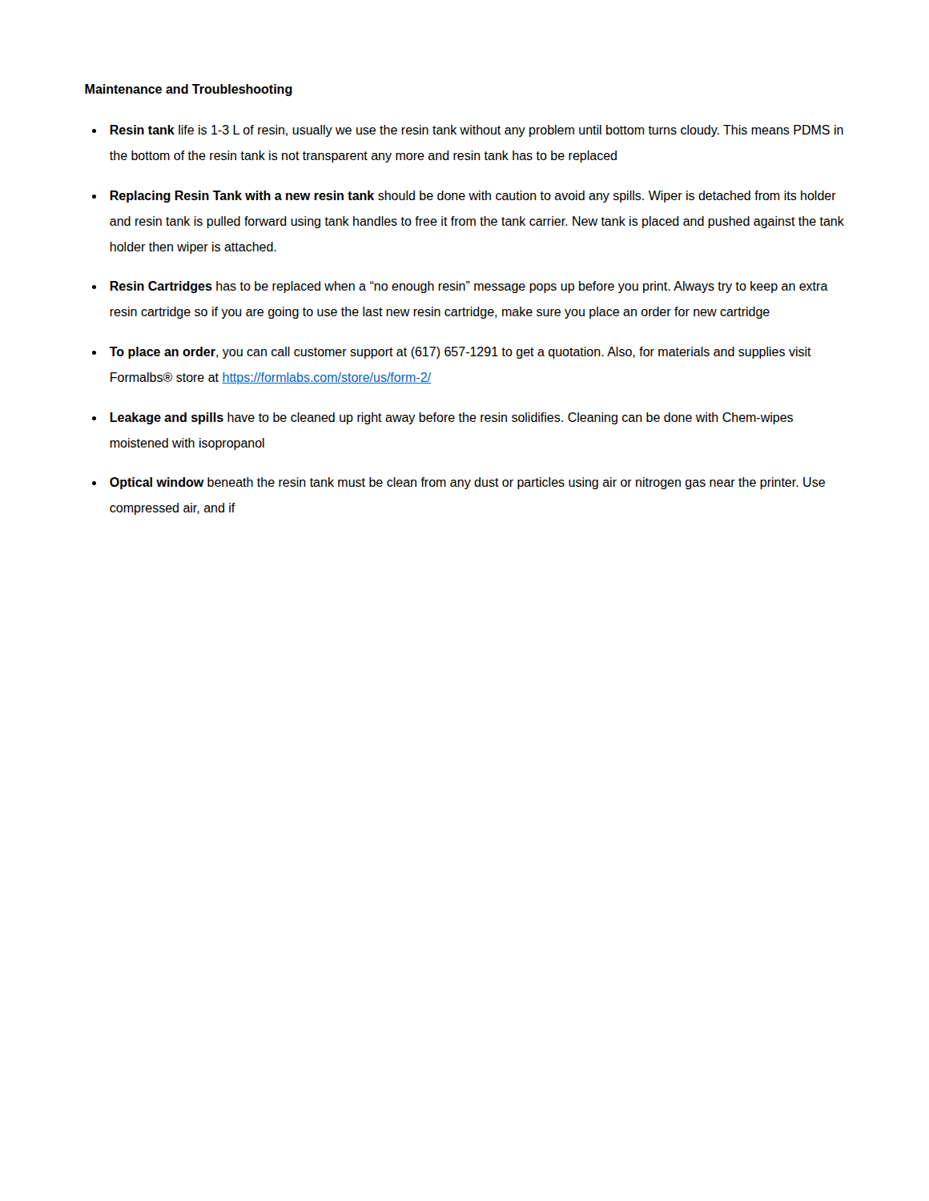Maintenance and Troubleshooting
Resin tank life is 1-3 L of resin, usually we use the resin tank without any problem until bottom turns cloudy. This means PDMS in the bottom of the resin tank is not transparent any more and resin tank has to be replaced
Replacing Resin Tank with a new resin tank should be done with caution to avoid any spills. Wiper is detached from its holder and resin tank is pulled forward using tank handles to free it from the tank carrier. New tank is placed and pushed against the tank holder then wiper is attached.
Resin Cartridges has to be replaced when a “no enough resin” message pops up before you print. Always try to keep an extra resin cartridge so if you are going to use the last new resin cartridge, make sure you place an order for new cartridge
To place an order, you can call customer support at (617) 657-1291 to get a quotation. Also, for materials and supplies visit Formalbs® store at https://formlabs.com/store/us/form-2/
Leakage and spills have to be cleaned up right away before the resin solidifies. Cleaning can be done with Chem-wipes moistened with isopropanol
Optical window beneath the resin tank must be clean from any dust or particles using air or nitrogen gas near the printer. Use compressed air, and if